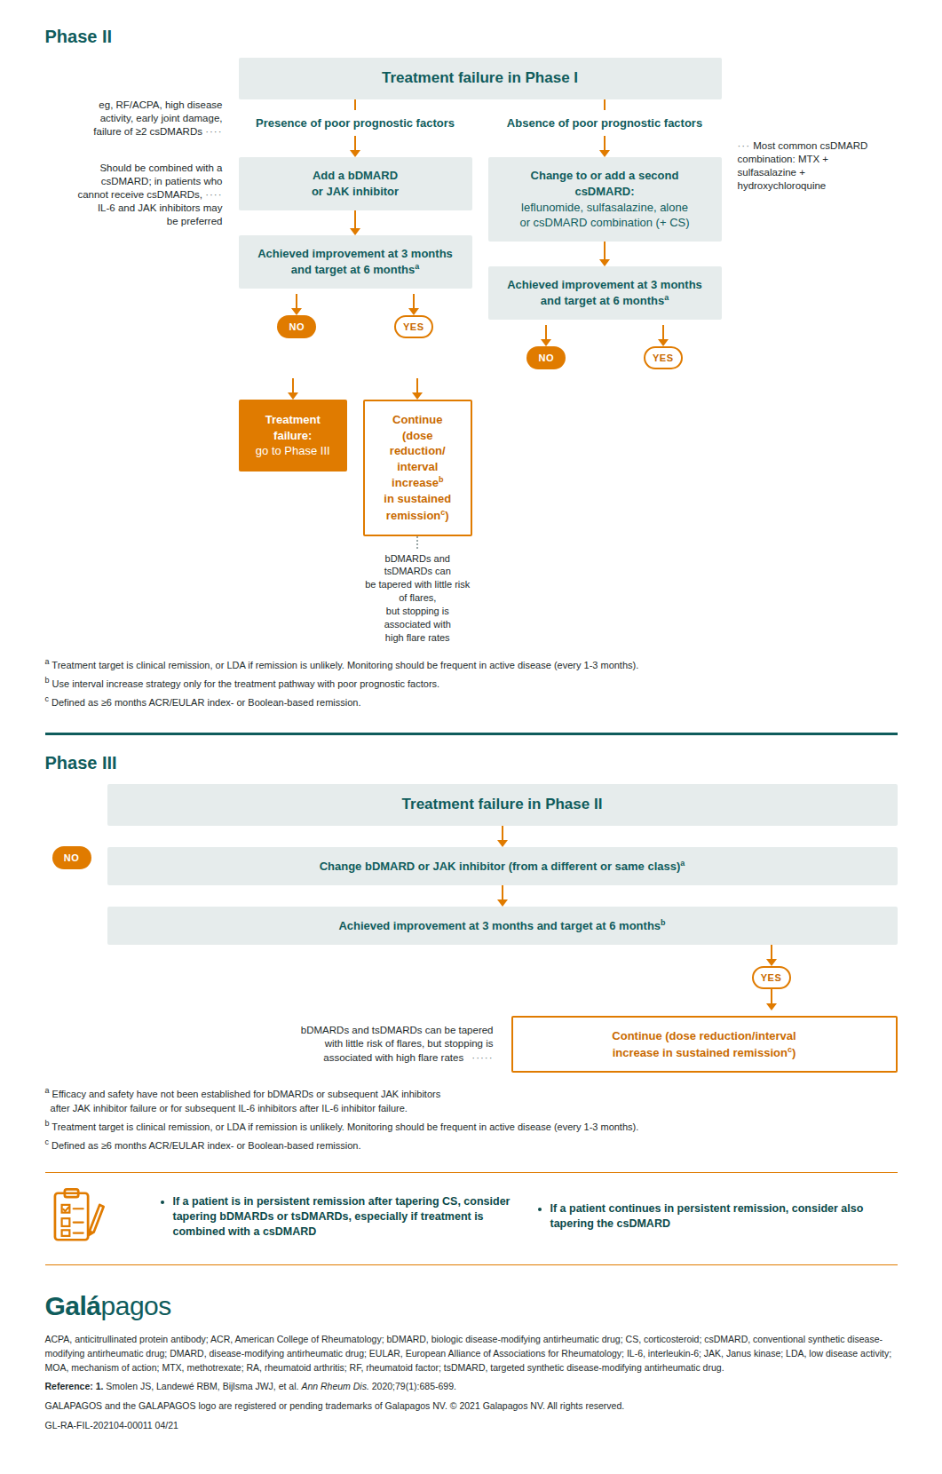Phase II
eg, RF/ACPA, high disease
activity, early joint damage,
failure of ≥2 csDMARDs ····
Should be combined with a
csDMARD; in patients who
cannot receive csDMARDs, ····
IL-6 and JAK inhibitors may
be preferred
Treatment failure in Phase I
Presence of poor prognostic factors
Add a bDMARD
or JAK inhibitor
Achieved improvement at 3 months
and target at 6 monthsa
NO
YES
Absence of poor prognostic factors
Change to or add a second csDMARD:
leflunomide, sulfasalazine, alone
or csDMARD combination (+ CS)
Achieved improvement at 3 months
and target at 6 monthsa
NO
YES
Treatment
failure:
go to Phase III
Continue (dose
reduction/
interval
increaseb
in sustained
remissionc)
bDMARDs and tsDMARDs can
be tapered with little risk of flares,
but stopping is associated with
high flare rates
··· Most common csDMARD
combination: MTX +
sulfasalazine +
hydroxychloroquine
a Treatment target is clinical remission, or LDA if remission is unlikely. Monitoring should be frequent in active disease (every 1-3 months).
b Use interval increase strategy only for the treatment pathway with poor prognostic factors.
c Defined as ≥6 months ACR/EULAR index- or Boolean-based remission.
Phase III
NO
Treatment failure in Phase II
Change bDMARD or JAK inhibitor (from a different or same class)a
Achieved improvement at 3 months and target at 6 monthsb
YES
bDMARDs and tsDMARDs can be tapered
with little risk of flares, but stopping is
associated with high flare rates ·····
Continue (dose reduction/interval
increase in sustained remissionc)
a Efficacy and safety have not been established for bDMARDs or subsequent JAK inhibitors
after JAK inhibitor failure or for subsequent IL-6 inhibitors after IL-6 inhibitor failure.
b Treatment target is clinical remission, or LDA if remission is unlikely. Monitoring should be frequent in active disease (every 1-3 months).
c Defined as ≥6 months ACR/EULAR index- or Boolean-based remission.
If a patient is in persistent remission after tapering CS, consider tapering bDMARDs or tsDMARDs, especially if treatment is combined with a csDMARD
If a patient continues in persistent remission, consider also tapering the csDMARD
Galápagos
ACPA, anticitrullinated protein antibody; ACR, American College of Rheumatology; bDMARD, biologic disease-modifying antirheumatic drug; CS, corticosteroid; csDMARD, conventional synthetic disease-modifying antirheumatic drug; DMARD, disease-modifying antirheumatic drug; EULAR, European Alliance of Associations for Rheumatology; IL-6, interleukin-6; JAK, Janus kinase; LDA, low disease activity; MOA, mechanism of action; MTX, methotrexate; RA, rheumatoid arthritis; RF, rheumatoid factor; tsDMARD, targeted synthetic disease-modifying antirheumatic drug.
Reference: 1. Smolen JS, Landewé RBM, Bijlsma JWJ, et al. Ann Rheum Dis. 2020;79(1):685-699.
GALAPAGOS and the GALAPAGOS logo are registered or pending trademarks of Galapagos NV. © 2021 Galapagos NV. All rights reserved.
GL-RA-FIL-202104-00011 04/21